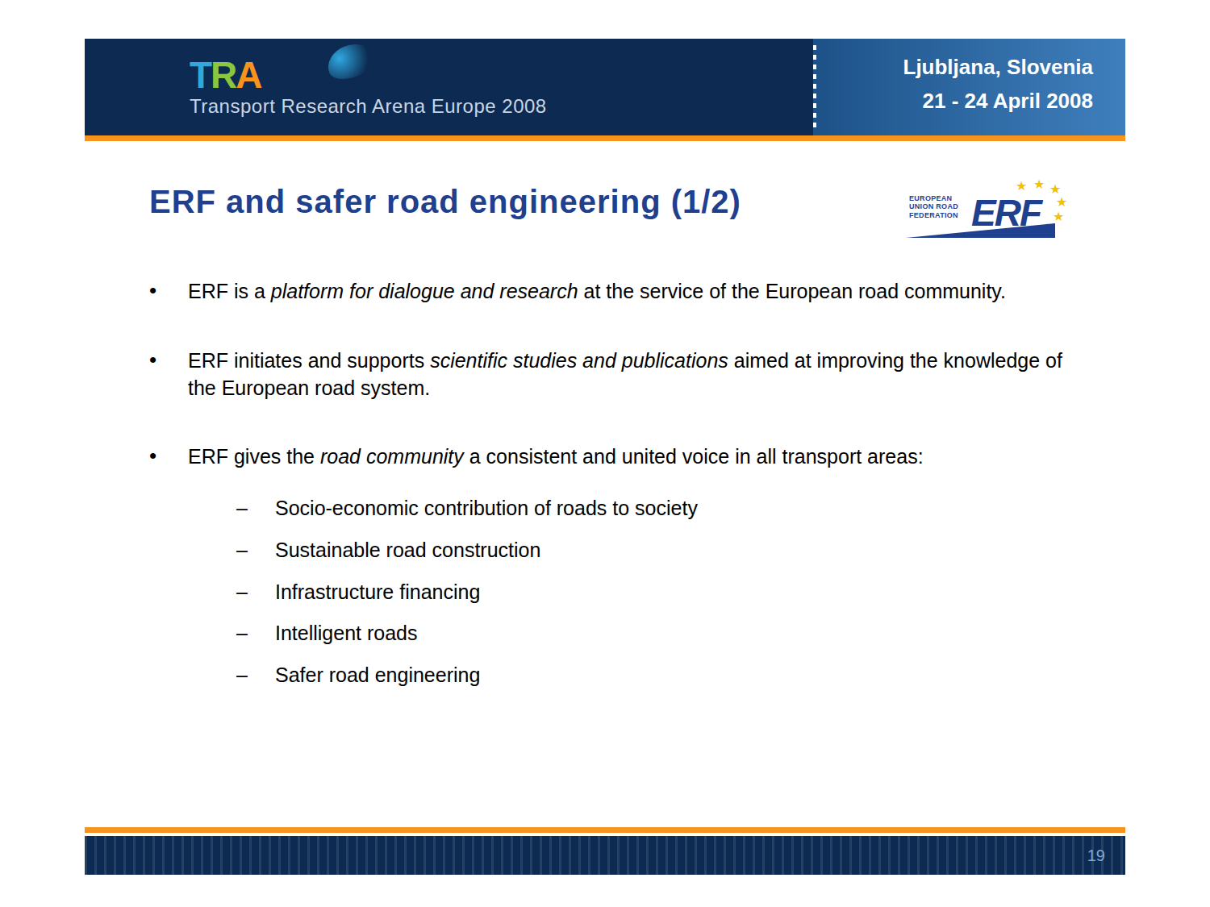TRA
Transport Research Arena Europe 2008
Ljubljana, Slovenia
21 - 24 April 2008
ERF and safer road engineering (1/2)
★ ★ ★ ★ ★ ★ ★
EUROPEAN
UNION ROAD
FEDERATION
ERF
ERF is a platform for dialogue and research at the service of the European road community.
ERF initiates and supports scientific studies and publications aimed at improving the knowledge of the European road system.
ERF gives the road community a consistent and united voice in all transport areas:
Socio-economic contribution of roads to society
Sustainable road construction
Infrastructure financing
Intelligent roads
Safer road engineering
19